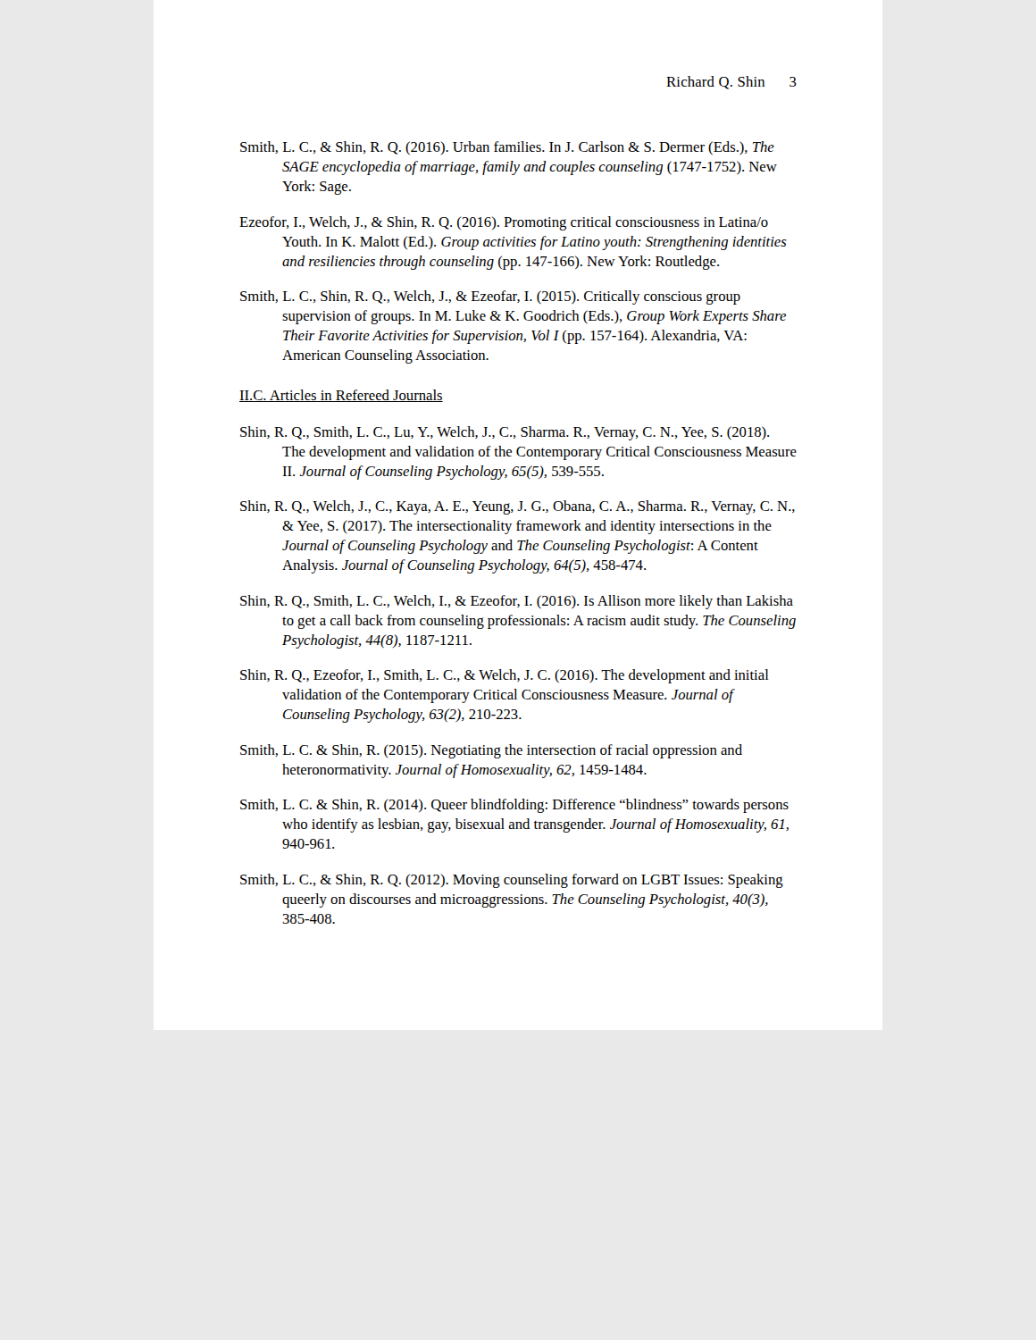Richard Q. Shin3
Smith, L. C., & Shin, R. Q. (2016). Urban families. In J. Carlson & S. Dermer (Eds.), The SAGE encyclopedia of marriage, family and couples counseling (1747-1752). New York: Sage.
Ezeofor, I., Welch, J., & Shin, R. Q. (2016). Promoting critical consciousness in Latina/o Youth. In K. Malott (Ed.). Group activities for Latino youth: Strengthening identities and resiliencies through counseling (pp. 147-166). New York: Routledge.
Smith, L. C., Shin, R. Q., Welch, J., & Ezeofar, I. (2015). Critically conscious group supervision of groups. In M. Luke & K. Goodrich (Eds.), Group Work Experts Share Their Favorite Activities for Supervision, Vol I (pp. 157-164). Alexandria, VA: American Counseling Association.
II.C. Articles in Refereed Journals
Shin, R. Q., Smith, L. C., Lu, Y., Welch, J., C., Sharma. R., Vernay, C. N., Yee, S. (2018). The development and validation of the Contemporary Critical Consciousness Measure II. Journal of Counseling Psychology, 65(5), 539-555.
Shin, R. Q., Welch, J., C., Kaya, A. E., Yeung, J. G., Obana, C. A., Sharma. R., Vernay, C. N., & Yee, S. (2017). The intersectionality framework and identity intersections in the Journal of Counseling Psychology and The Counseling Psychologist: A Content Analysis. Journal of Counseling Psychology, 64(5), 458-474.
Shin, R. Q., Smith, L. C., Welch, I., & Ezeofor, I. (2016). Is Allison more likely than Lakisha to get a call back from counseling professionals: A racism audit study. The Counseling Psychologist, 44(8), 1187-1211.
Shin, R. Q., Ezeofor, I., Smith, L. C., & Welch, J. C. (2016). The development and initial validation of the Contemporary Critical Consciousness Measure. Journal of Counseling Psychology, 63(2), 210-223.
Smith, L. C. & Shin, R. (2015). Negotiating the intersection of racial oppression and heteronormativity. Journal of Homosexuality, 62, 1459-1484.
Smith, L. C. & Shin, R. (2014). Queer blindfolding: Difference “blindness” towards persons who identify as lesbian, gay, bisexual and transgender. Journal of Homosexuality, 61, 940-961.
Smith, L. C., & Shin, R. Q. (2012). Moving counseling forward on LGBT Issues: Speaking queerly on discourses and microaggressions. The Counseling Psychologist, 40(3), 385-408.